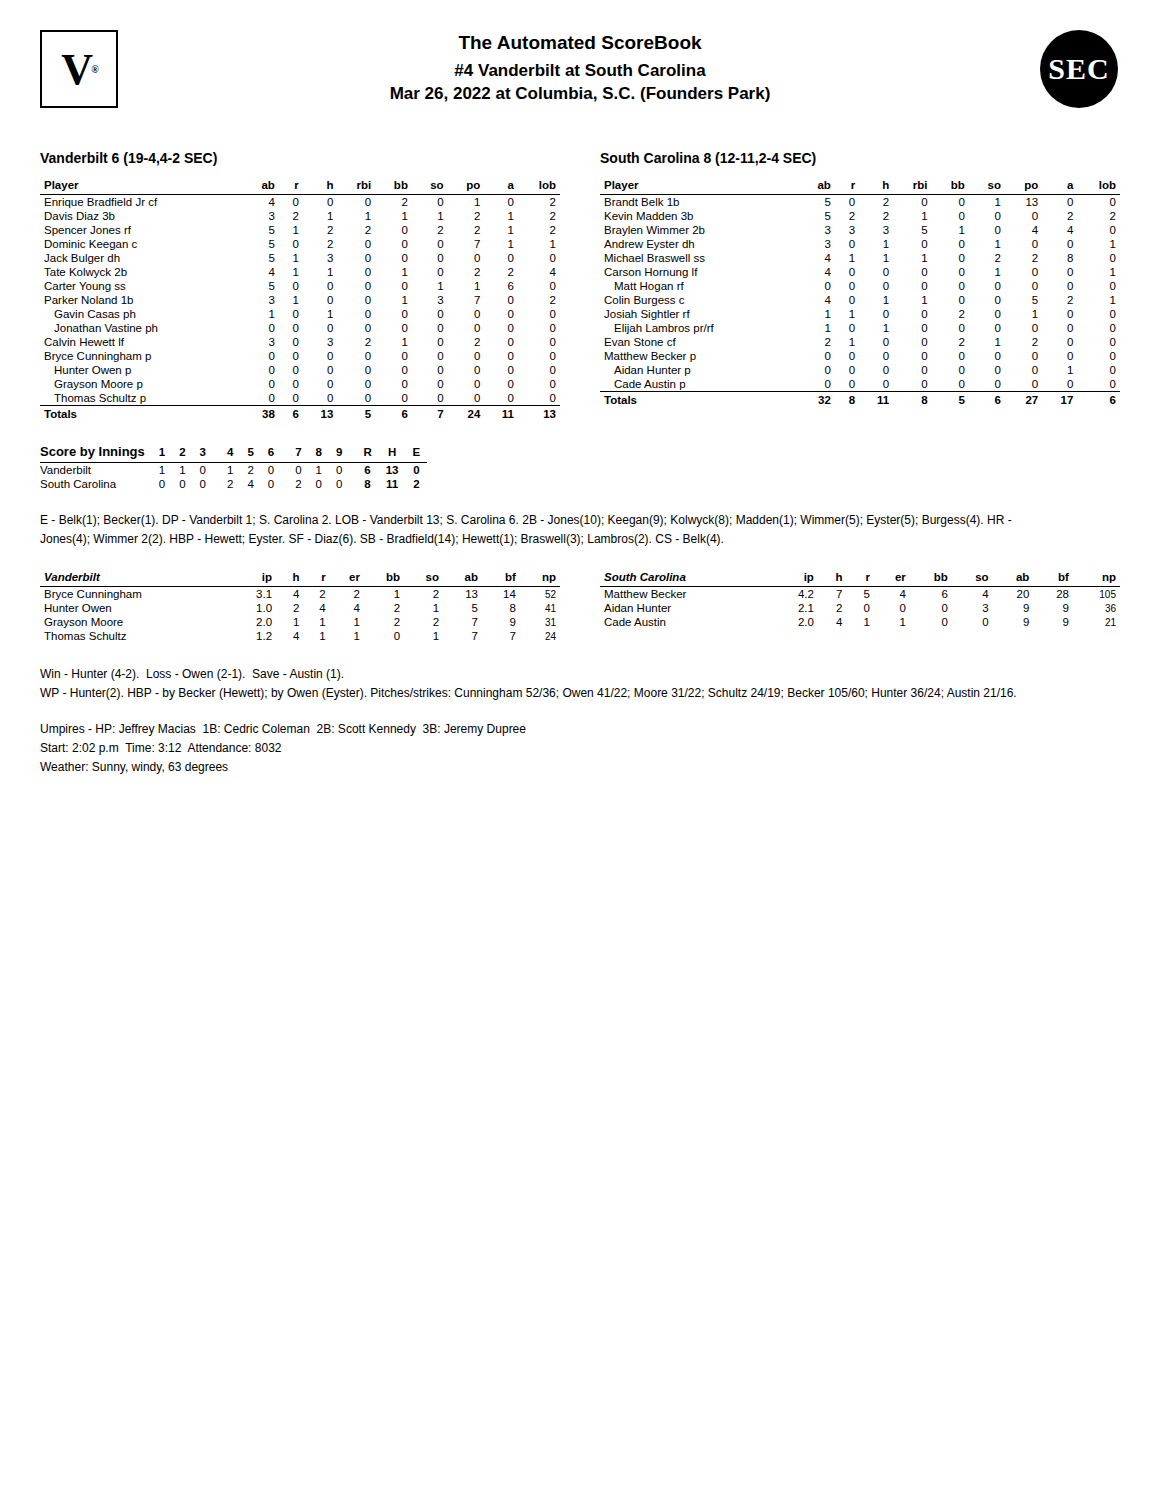V®
SEC
The Automated ScoreBook
#4 Vanderbilt at South Carolina
Mar 26, 2022 at Columbia, S.C. (Founders Park)
Vanderbilt 6 (19-4,4-2 SEC)
| Player | ab | r | h | rbi | bb | so | po | a | lob |
| --- | --- | --- | --- | --- | --- | --- | --- | --- | --- |
| Enrique Bradfield Jr cf | 4 | 0 | 0 | 0 | 2 | 0 | 1 | 0 | 2 |
| Davis Diaz 3b | 3 | 2 | 1 | 1 | 1 | 1 | 2 | 1 | 2 |
| Spencer Jones rf | 5 | 1 | 2 | 2 | 0 | 2 | 2 | 1 | 2 |
| Dominic Keegan c | 5 | 0 | 2 | 0 | 0 | 0 | 7 | 1 | 1 |
| Jack Bulger dh | 5 | 1 | 3 | 0 | 0 | 0 | 0 | 0 | 0 |
| Tate Kolwyck 2b | 4 | 1 | 1 | 0 | 1 | 0 | 2 | 2 | 4 |
| Carter Young ss | 5 | 0 | 0 | 0 | 0 | 1 | 1 | 6 | 0 |
| Parker Noland 1b | 3 | 1 | 0 | 0 | 1 | 3 | 7 | 0 | 2 |
| Gavin Casas ph | 1 | 0 | 1 | 0 | 0 | 0 | 0 | 0 | 0 |
| Jonathan Vastine ph | 0 | 0 | 0 | 0 | 0 | 0 | 0 | 0 | 0 |
| Calvin Hewett lf | 3 | 0 | 3 | 2 | 1 | 0 | 2 | 0 | 0 |
| Bryce Cunningham p | 0 | 0 | 0 | 0 | 0 | 0 | 0 | 0 | 0 |
| Hunter Owen p | 0 | 0 | 0 | 0 | 0 | 0 | 0 | 0 | 0 |
| Grayson Moore p | 0 | 0 | 0 | 0 | 0 | 0 | 0 | 0 | 0 |
| Thomas Schultz p | 0 | 0 | 0 | 0 | 0 | 0 | 0 | 0 | 0 |
| Totals | 38 | 6 | 13 | 5 | 6 | 7 | 24 | 11 | 13 |
South Carolina 8 (12-11,2-4 SEC)
| Player | ab | r | h | rbi | bb | so | po | a | lob |
| --- | --- | --- | --- | --- | --- | --- | --- | --- | --- |
| Brandt Belk 1b | 5 | 0 | 2 | 0 | 0 | 1 | 13 | 0 | 0 |
| Kevin Madden 3b | 5 | 2 | 2 | 1 | 0 | 0 | 0 | 2 | 2 |
| Braylen Wimmer 2b | 3 | 3 | 3 | 5 | 1 | 0 | 4 | 4 | 0 |
| Andrew Eyster dh | 3 | 0 | 1 | 0 | 0 | 1 | 0 | 0 | 1 |
| Michael Braswell ss | 4 | 1 | 1 | 1 | 0 | 2 | 2 | 8 | 0 |
| Carson Hornung lf | 4 | 0 | 0 | 0 | 0 | 1 | 0 | 0 | 1 |
| Matt Hogan rf | 0 | 0 | 0 | 0 | 0 | 0 | 0 | 0 | 0 |
| Colin Burgess c | 4 | 0 | 1 | 1 | 0 | 0 | 5 | 2 | 1 |
| Josiah Sightler rf | 1 | 1 | 0 | 0 | 2 | 0 | 1 | 0 | 0 |
| Elijah Lambros pr/rf | 1 | 0 | 1 | 0 | 0 | 0 | 0 | 0 | 0 |
| Evan Stone cf | 2 | 1 | 0 | 0 | 2 | 1 | 2 | 0 | 0 |
| Matthew Becker p | 0 | 0 | 0 | 0 | 0 | 0 | 0 | 0 | 0 |
| Aidan Hunter p | 0 | 0 | 0 | 0 | 0 | 0 | 0 | 1 | 0 |
| Cade Austin p | 0 | 0 | 0 | 0 | 0 | 0 | 0 | 0 | 0 |
| Totals | 32 | 8 | 11 | 8 | 5 | 6 | 27 | 17 | 6 |
| Score by Innings | 1 | 2 | 3 | 4 | 5 | 6 | 7 | 8 | 9 | R | H | E |
| --- | --- | --- | --- | --- | --- | --- | --- | --- | --- | --- | --- | --- |
| Vanderbilt | 1 | 1 | 0 | 1 | 2 | 0 | 0 | 1 | 0 | 6 | 13 | 0 |
| South Carolina | 0 | 0 | 0 | 2 | 4 | 0 | 2 | 0 | 0 | 8 | 11 | 2 |
E - Belk(1); Becker(1). DP - Vanderbilt 1; S. Carolina 2. LOB - Vanderbilt 13; S. Carolina 6. 2B - Jones(10); Keegan(9); Kolwyck(8); Madden(1); Wimmer(5); Eyster(5); Burgess(4). HR - Jones(4); Wimmer 2(2). HBP - Hewett; Eyster. SF - Diaz(6). SB - Bradfield(14); Hewett(1); Braswell(3); Lambros(2). CS - Belk(4).
| Vanderbilt | ip | h | r | er | bb | so | ab | bf | np |
| --- | --- | --- | --- | --- | --- | --- | --- | --- | --- |
| Bryce Cunningham | 3.1 | 4 | 2 | 2 | 1 | 2 | 13 | 14 | 52 |
| Hunter Owen | 1.0 | 2 | 4 | 4 | 2 | 1 | 5 | 8 | 41 |
| Grayson Moore | 2.0 | 1 | 1 | 1 | 2 | 2 | 7 | 9 | 31 |
| Thomas Schultz | 1.2 | 4 | 1 | 1 | 0 | 1 | 7 | 7 | 24 |
| South Carolina | ip | h | r | er | bb | so | ab | bf | np |
| --- | --- | --- | --- | --- | --- | --- | --- | --- | --- |
| Matthew Becker | 4.2 | 7 | 5 | 4 | 6 | 4 | 20 | 28 | 105 |
| Aidan Hunter | 2.1 | 2 | 0 | 0 | 0 | 3 | 9 | 9 | 36 |
| Cade Austin | 2.0 | 4 | 1 | 1 | 0 | 0 | 9 | 9 | 21 |
Win - Hunter (4-2). Loss - Owen (2-1). Save - Austin (1).
WP - Hunter(2). HBP - by Becker (Hewett); by Owen (Eyster). Pitches/strikes: Cunningham 52/36; Owen 41/22; Moore 31/22; Schultz 24/19; Becker 105/60; Hunter 36/24; Austin 21/16.
Umpires - HP: Jeffrey Macias 1B: Cedric Coleman 2B: Scott Kennedy 3B: Jeremy Dupree
Start: 2:02 p.m Time: 3:12 Attendance: 8032
Weather: Sunny, windy, 63 degrees